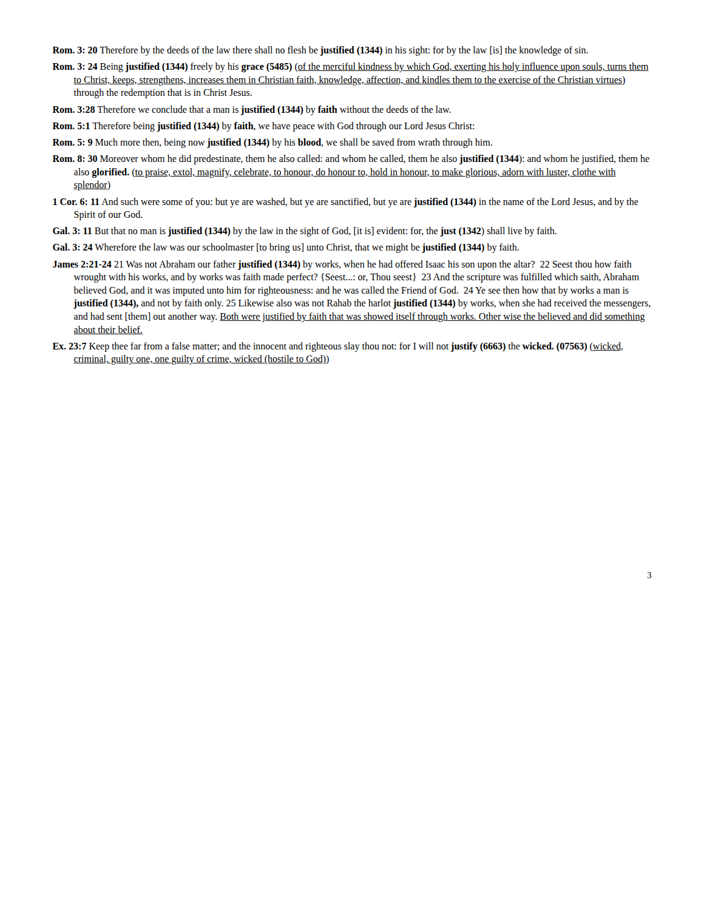Rom. 3: 20 Therefore by the deeds of the law there shall no flesh be justified (1344) in his sight: for by the law [is] the knowledge of sin.
Rom. 3: 24 Being justified (1344) freely by his grace (5485) (of the merciful kindness by which God, exerting his holy influence upon souls, turns them to Christ, keeps, strengthens, increases them in Christian faith, knowledge, affection, and kindles them to the exercise of the Christian virtues) through the redemption that is in Christ Jesus.
Rom. 3:28 Therefore we conclude that a man is justified (1344) by faith without the deeds of the law.
Rom. 5:1 Therefore being justified (1344) by faith, we have peace with God through our Lord Jesus Christ:
Rom. 5: 9 Much more then, being now justified (1344) by his blood, we shall be saved from wrath through him.
Rom. 8: 30 Moreover whom he did predestinate, them he also called: and whom he called, them he also justified (1344): and whom he justified, them he also glorified. (to praise, extol, magnify, celebrate, to honour, do honour to, hold in honour, to make glorious, adorn with luster, clothe with splendor)
1 Cor. 6: 11 And such were some of you: but ye are washed, but ye are sanctified, but ye are justified (1344) in the name of the Lord Jesus, and by the Spirit of our God.
Gal. 3: 11 But that no man is justified (1344) by the law in the sight of God, [it is] evident: for, the just (1342) shall live by faith.
Gal. 3: 24 Wherefore the law was our schoolmaster [to bring us] unto Christ, that we might be justified (1344) by faith.
James 2:21-24 21 Was not Abraham our father justified (1344) by works, when he had offered Isaac his son upon the altar? 22 Seest thou how faith wrought with his works, and by works was faith made perfect? {Seest...: or, Thou seest} 23 And the scripture was fulfilled which saith, Abraham believed God, and it was imputed unto him for righteousness: and he was called the Friend of God. 24 Ye see then how that by works a man is justified (1344), and not by faith only. 25 Likewise also was not Rahab the harlot justified (1344) by works, when she had received the messengers, and had sent [them] out another way. Both were justified by faith that was showed itself through works. Other wise the believed and did something about their belief.
Ex. 23:7 Keep thee far from a false matter; and the innocent and righteous slay thou not: for I will not justify (6663) the wicked. (07563) (wicked, criminal, guilty one, one guilty of crime, wicked (hostile to God))
3